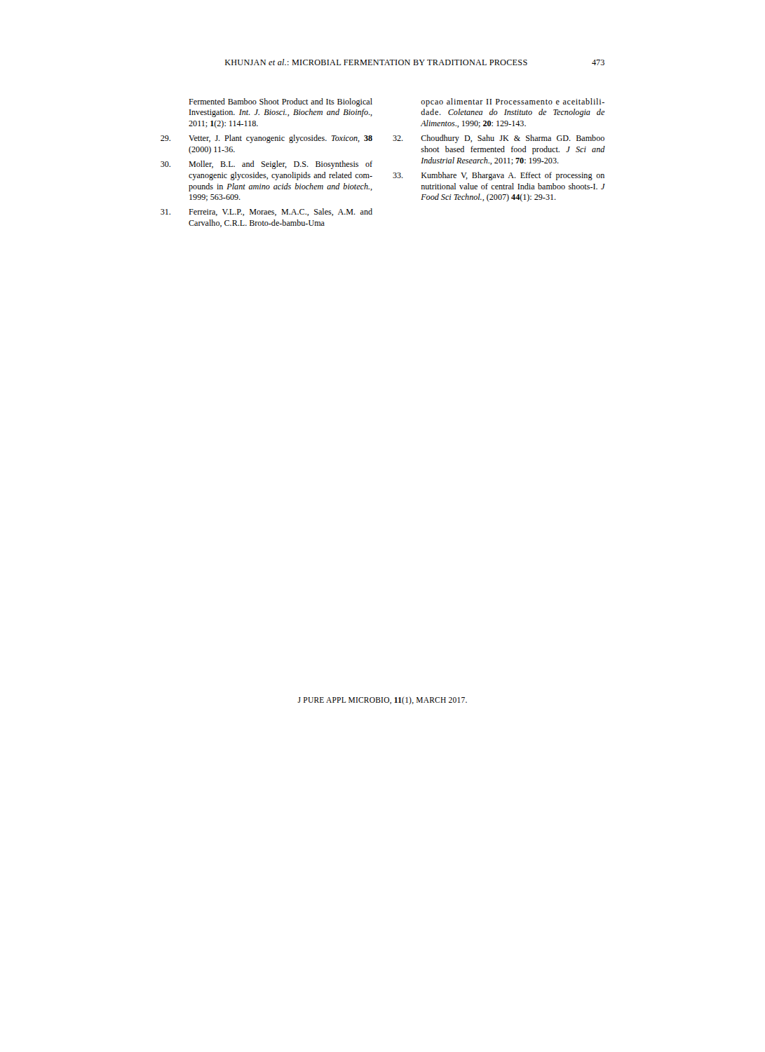KHUNJAN et al.: MICROBIAL FERMENTATION BY TRADITIONAL PROCESS 473
Fermented Bamboo Shoot Product and Its Biological Investigation. Int. J. Biosci., Biochem and Bioinfo., 2011; 1(2): 114-118.
29. Vetter, J. Plant cyanogenic glycosides. Toxicon, 38 (2000) 11-36.
30. Moller, B.L. and Seigler, D.S. Biosynthesis of cyanogenic glycosides, cyanolipids and related compounds in Plant amino acids biochem and biotech., 1999; 563-609.
31. Ferreira, V.L.P., Moraes, M.A.C., Sales, A.M. and Carvalho, C.R.L. Broto-de-bambu-Uma
opcao alimentar II Processamento e aceitablilidade. Coletanea do Instituto de Tecnologia de Alimentos., 1990; 20: 129-143.
32. Choudhury D, Sahu JK & Sharma GD. Bamboo shoot based fermented food product. J Sci and Industrial Research., 2011; 70: 199-203.
33. Kumbhare V, Bhargava A. Effect of processing on nutritional value of central India bamboo shoots-I. J Food Sci Technol., (2007) 44(1): 29-31.
J PURE APPL MICROBIO, 11(1), MARCH 2017.